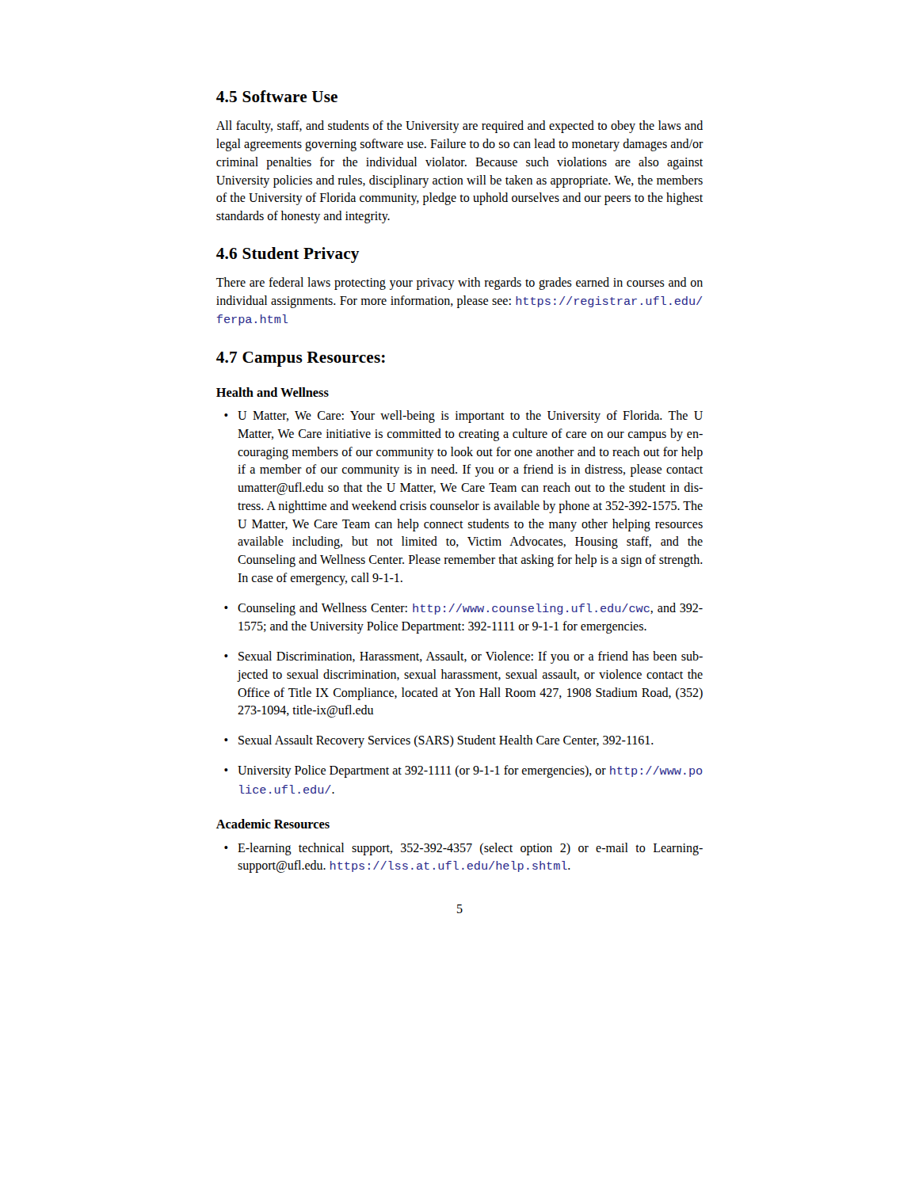4.5 Software Use
All faculty, staff, and students of the University are required and expected to obey the laws and legal agreements governing software use. Failure to do so can lead to monetary damages and/or criminal penalties for the individual violator. Because such violations are also against University policies and rules, disciplinary action will be taken as appropriate. We, the members of the University of Florida community, pledge to uphold ourselves and our peers to the highest standards of honesty and integrity.
4.6 Student Privacy
There are federal laws protecting your privacy with regards to grades earned in courses and on individual assignments. For more information, please see: https://registrar.ufl.edu/ferpa.html
4.7 Campus Resources:
Health and Wellness
U Matter, We Care: Your well-being is important to the University of Florida. The U Matter, We Care initiative is committed to creating a culture of care on our campus by encouraging members of our community to look out for one another and to reach out for help if a member of our community is in need. If you or a friend is in distress, please contact umatter@ufl.edu so that the U Matter, We Care Team can reach out to the student in distress. A nighttime and weekend crisis counselor is available by phone at 352-392-1575. The U Matter, We Care Team can help connect students to the many other helping resources available including, but not limited to, Victim Advocates, Housing staff, and the Counseling and Wellness Center. Please remember that asking for help is a sign of strength. In case of emergency, call 9-1-1.
Counseling and Wellness Center: http://www.counseling.ufl.edu/cwc, and 392-1575; and the University Police Department: 392-1111 or 9-1-1 for emergencies.
Sexual Discrimination, Harassment, Assault, or Violence: If you or a friend has been subjected to sexual discrimination, sexual harassment, sexual assault, or violence contact the Office of Title IX Compliance, located at Yon Hall Room 427, 1908 Stadium Road, (352) 273-1094, title-ix@ufl.edu
Sexual Assault Recovery Services (SARS) Student Health Care Center, 392-1161.
University Police Department at 392-1111 (or 9-1-1 for emergencies), or http://www.police.ufl.edu/.
Academic Resources
E-learning technical support, 352-392-4357 (select option 2) or e-mail to Learning-support@ufl.edu. https://lss.at.ufl.edu/help.shtml.
5